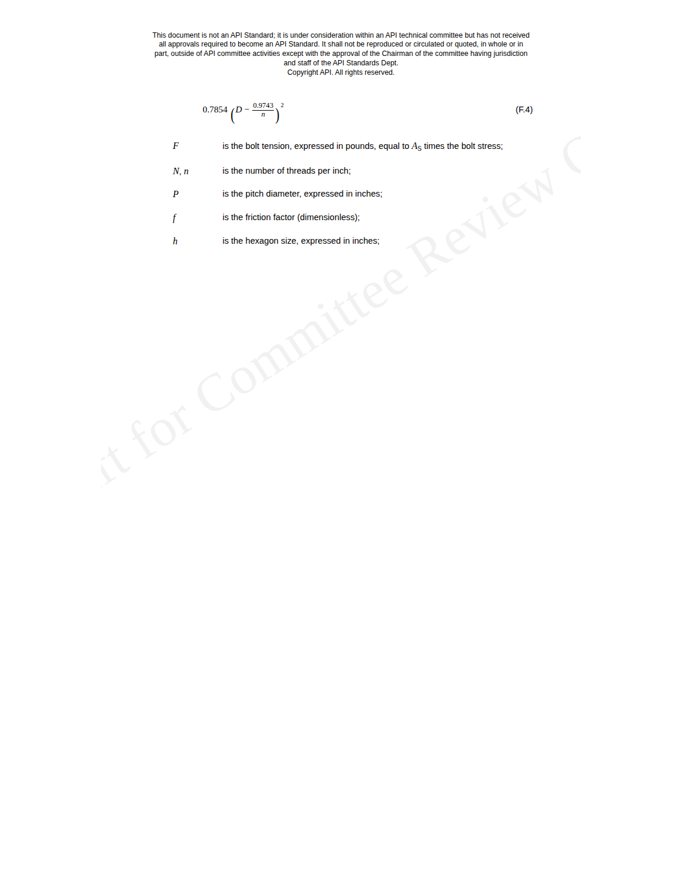Draft for Committee Review Only
This document is not an API Standard; it is under consideration within an API technical committee but has not received all approvals required to become an API Standard. It shall not be reproduced or circulated or quoted, in whole or in part, outside of API committee activities except with the approval of the Chairman of the committee having jurisdiction and staff of the API Standards Dept.
Copyright API. All rights reserved.
0.7854 (D − 0.9743 n) 2
(F.4)
F
is the bolt tension, expressed in pounds, equal to AS times the bolt stress;
N, n
is the number of threads per inch;
P
is the pitch diameter, expressed in inches;
f
is the friction factor (dimensionless);
h
is the hexagon size, expressed in inches;